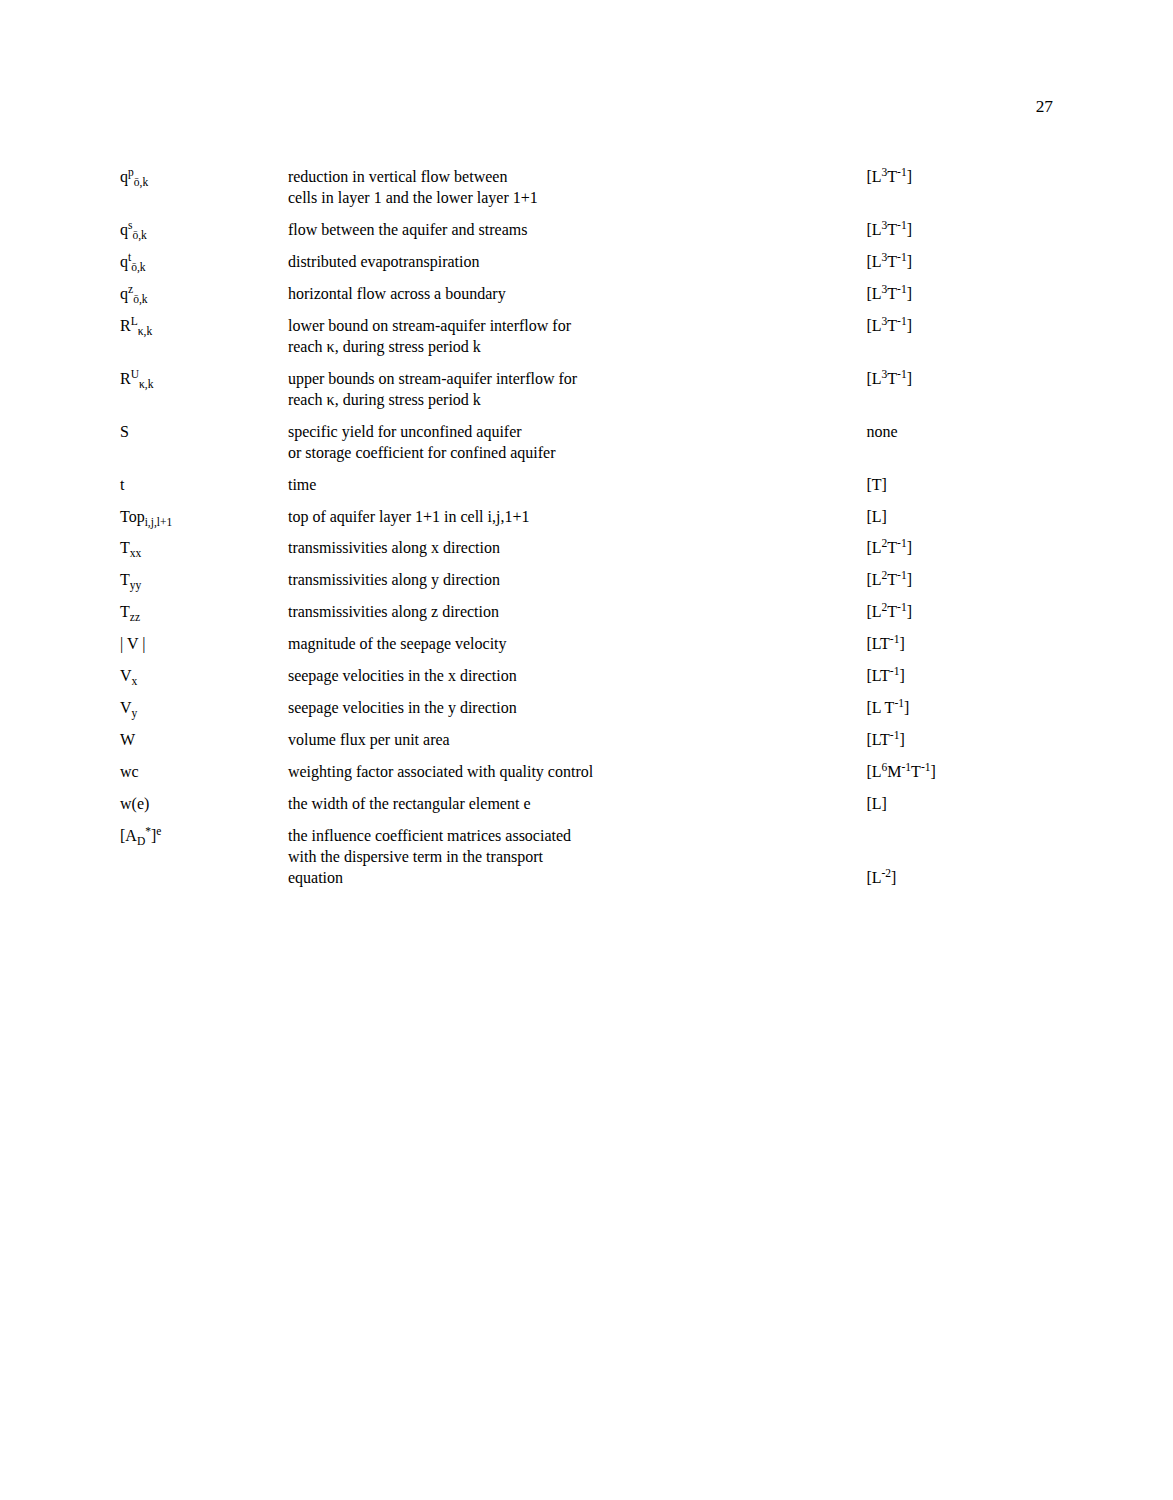27
| q p ō,k | reduction in vertical flow between cells in layer 1 and the lower layer 1+1 | [L 3 T -1 ] |
| q s ō,k | flow between the aquifer and streams | [L 3 T -1 ] |
| q t ō,k | distributed evapotranspiration | [L 3 T -1 ] |
| q z ō,k | horizontal flow across a boundary | [L 3 T -1 ] |
| R L κ,k | lower bound on stream-aquifer interflow for reach κ, during stress period k | [L 3 T -1 ] |
| R U κ,k | upper bounds on stream-aquifer interflow for reach κ, during stress period k | [L 3 T -1 ] |
| S | specific yield for unconfined aquifer or storage coefficient for confined aquifer | none |
| t | time | [T] |
| Top i,j,l+1 | top of aquifer layer 1+1 in cell i,j,1+1 | [L] |
| T xx | transmissivities along x direction | [L 2 T -1 ] |
| T yy | transmissivities along y direction | [L 2 T -1 ] |
| T zz | transmissivities along z direction | [L 2 T -1 ] |
| / V / | magnitude of the seepage velocity | [LT -1 ] |
| V x | seepage velocities in the x direction | [LT -1 ] |
| V y | seepage velocities in the y direction | [L T -1 ] |
| W | volume flux per unit area | [LT -1 ] |
| wc | weighting factor associated with quality control | [L 6 M -1 T -1 ] |
| w(e) | the width of the rectangular element e | [L] |
| [A D * ] e | the influence coefficient matrices associated with the dispersive term in the transport equation | [L -2 ] |